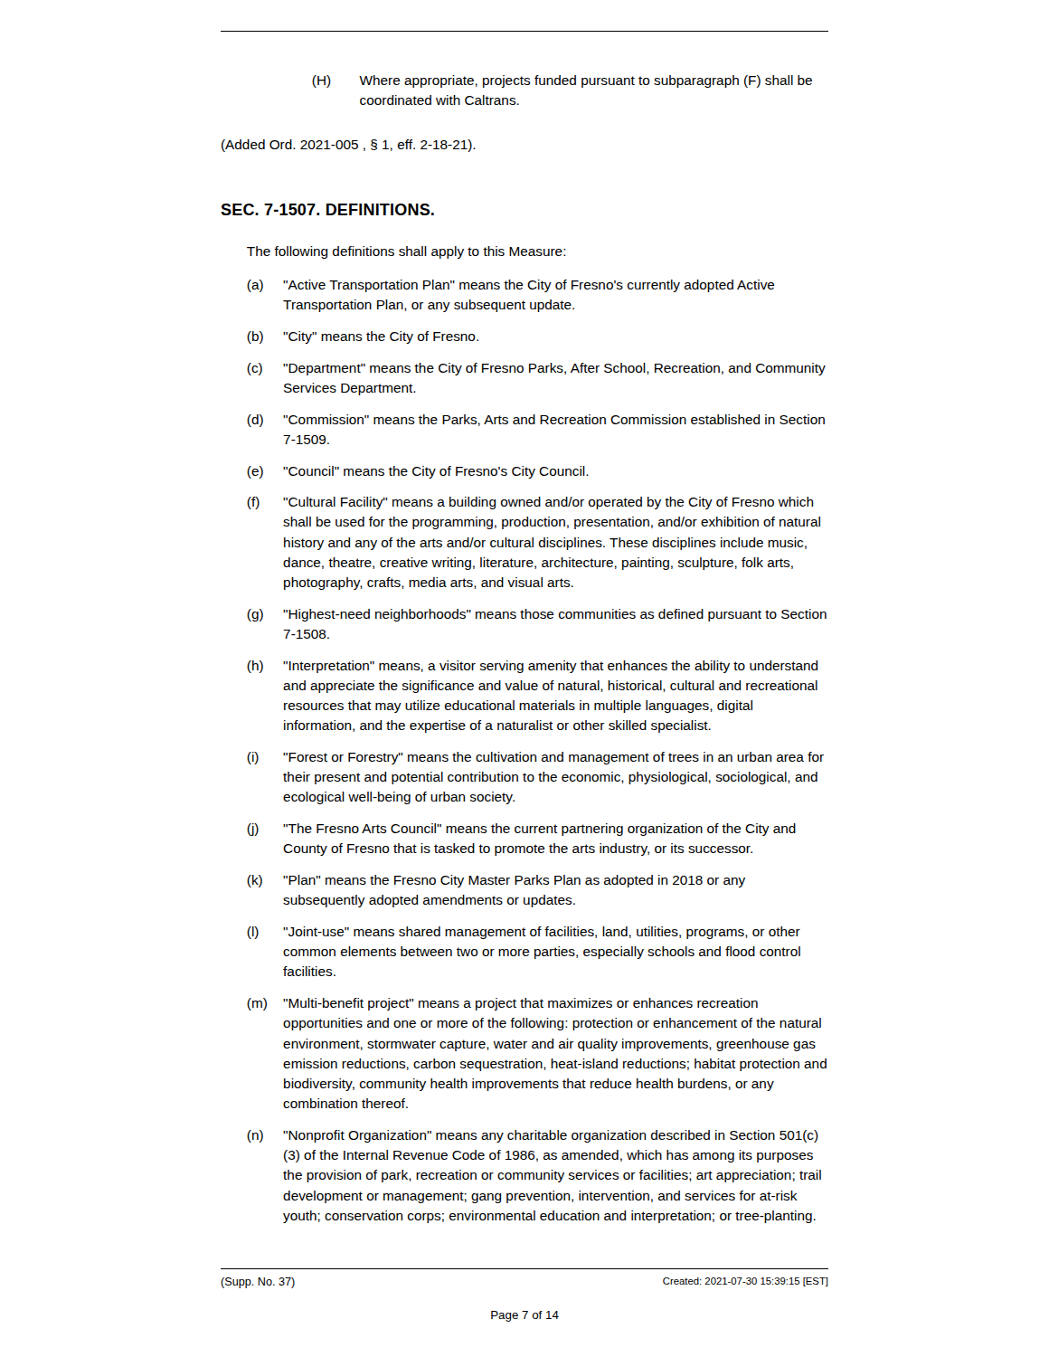(H)
Where appropriate, projects funded pursuant to subparagraph (F) shall be coordinated with Caltrans.
(Added Ord. 2021-005 , § 1, eff. 2-18-21).
SEC. 7-1507. DEFINITIONS.
The following definitions shall apply to this Measure:
(a) "Active Transportation Plan" means the City of Fresno's currently adopted Active Transportation Plan, or any subsequent update.
(b) "City" means the City of Fresno.
(c) "Department" means the City of Fresno Parks, After School, Recreation, and Community Services Department.
(d) "Commission" means the Parks, Arts and Recreation Commission established in Section 7-1509.
(e) "Council" means the City of Fresno's City Council.
(f) "Cultural Facility" means a building owned and/or operated by the City of Fresno which shall be used for the programming, production, presentation, and/or exhibition of natural history and any of the arts and/or cultural disciplines. These disciplines include music, dance, theatre, creative writing, literature, architecture, painting, sculpture, folk arts, photography, crafts, media arts, and visual arts.
(g) "Highest-need neighborhoods" means those communities as defined pursuant to Section 7-1508.
(h) "Interpretation" means, a visitor serving amenity that enhances the ability to understand and appreciate the significance and value of natural, historical, cultural and recreational resources that may utilize educational materials in multiple languages, digital information, and the expertise of a naturalist or other skilled specialist.
(i) "Forest or Forestry" means the cultivation and management of trees in an urban area for their present and potential contribution to the economic, physiological, sociological, and ecological well-being of urban society.
(j) "The Fresno Arts Council" means the current partnering organization of the City and County of Fresno that is tasked to promote the arts industry, or its successor.
(k) "Plan" means the Fresno City Master Parks Plan as adopted in 2018 or any subsequently adopted amendments or updates.
(l) "Joint-use" means shared management of facilities, land, utilities, programs, or other common elements between two or more parties, especially schools and flood control facilities.
(m) "Multi-benefit project" means a project that maximizes or enhances recreation opportunities and one or more of the following: protection or enhancement of the natural environment, stormwater capture, water and air quality improvements, greenhouse gas emission reductions, carbon sequestration, heat-island reductions; habitat protection and biodiversity, community health improvements that reduce health burdens, or any combination thereof.
(n) "Nonprofit Organization" means any charitable organization described in Section 501(c)(3) of the Internal Revenue Code of 1986, as amended, which has among its purposes the provision of park, recreation or community services or facilities; art appreciation; trail development or management; gang prevention, intervention, and services for at-risk youth; conservation corps; environmental education and interpretation; or tree-planting.
(Supp. No. 37)
Created: 2021-07-30 15:39:15 [EST]
Page 7 of 14